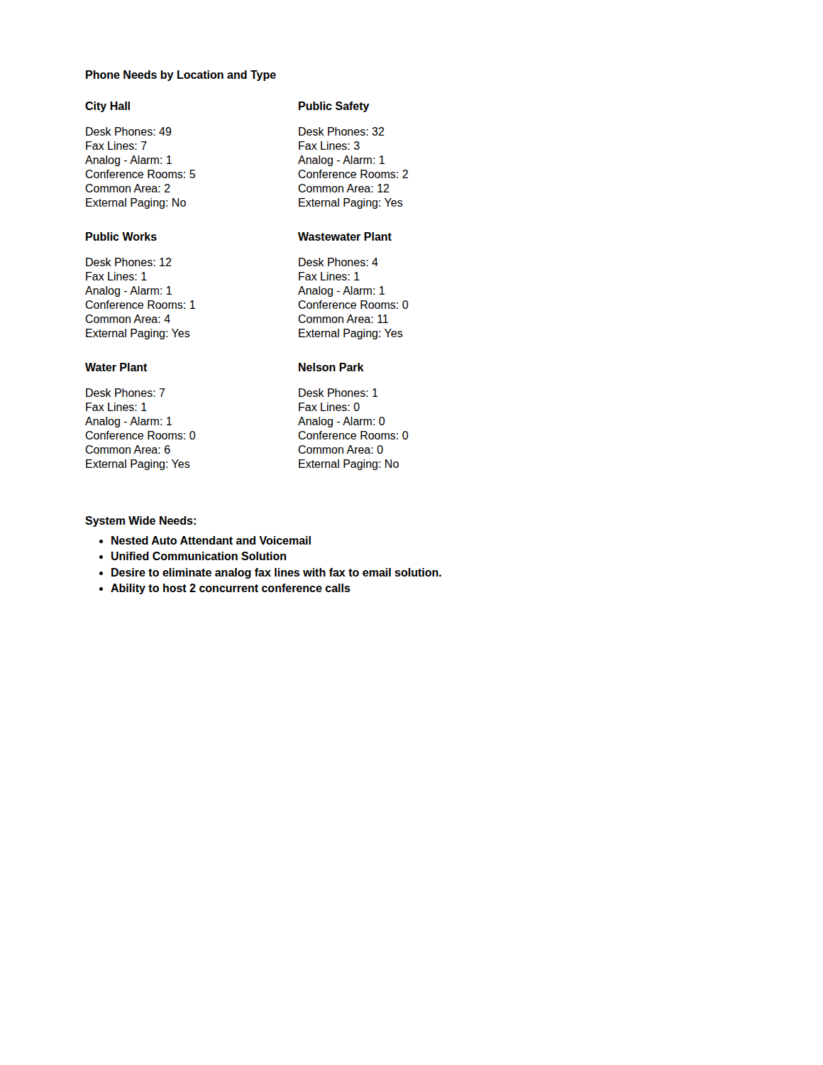Phone Needs by Location and Type
| City Hall Desk Phones: 49 Fax Lines: 7 Analog - Alarm: 1 Conference Rooms: 5 Common Area: 2 External Paging: No | Public Safety Desk Phones: 32 Fax Lines: 3 Analog - Alarm: 1 Conference Rooms: 2 Common Area: 12 External Paging: Yes |
| Public Works Desk Phones: 12 Fax Lines: 1 Analog - Alarm: 1 Conference Rooms: 1 Common Area: 4 External Paging: Yes | Wastewater Plant Desk Phones: 4 Fax Lines: 1 Analog - Alarm: 1 Conference Rooms: 0 Common Area: 11 External Paging: Yes |
| Water Plant Desk Phones: 7 Fax Lines: 1 Analog - Alarm: 1 Conference Rooms: 0 Common Area: 6 External Paging: Yes | Nelson Park Desk Phones: 1 Fax Lines: 0 Analog - Alarm: 0 Conference Rooms: 0 Common Area: 0 External Paging: No |
System Wide Needs:
Nested Auto Attendant and Voicemail
Unified Communication Solution
Desire to eliminate analog fax lines with fax to email solution.
Ability to host 2 concurrent conference calls